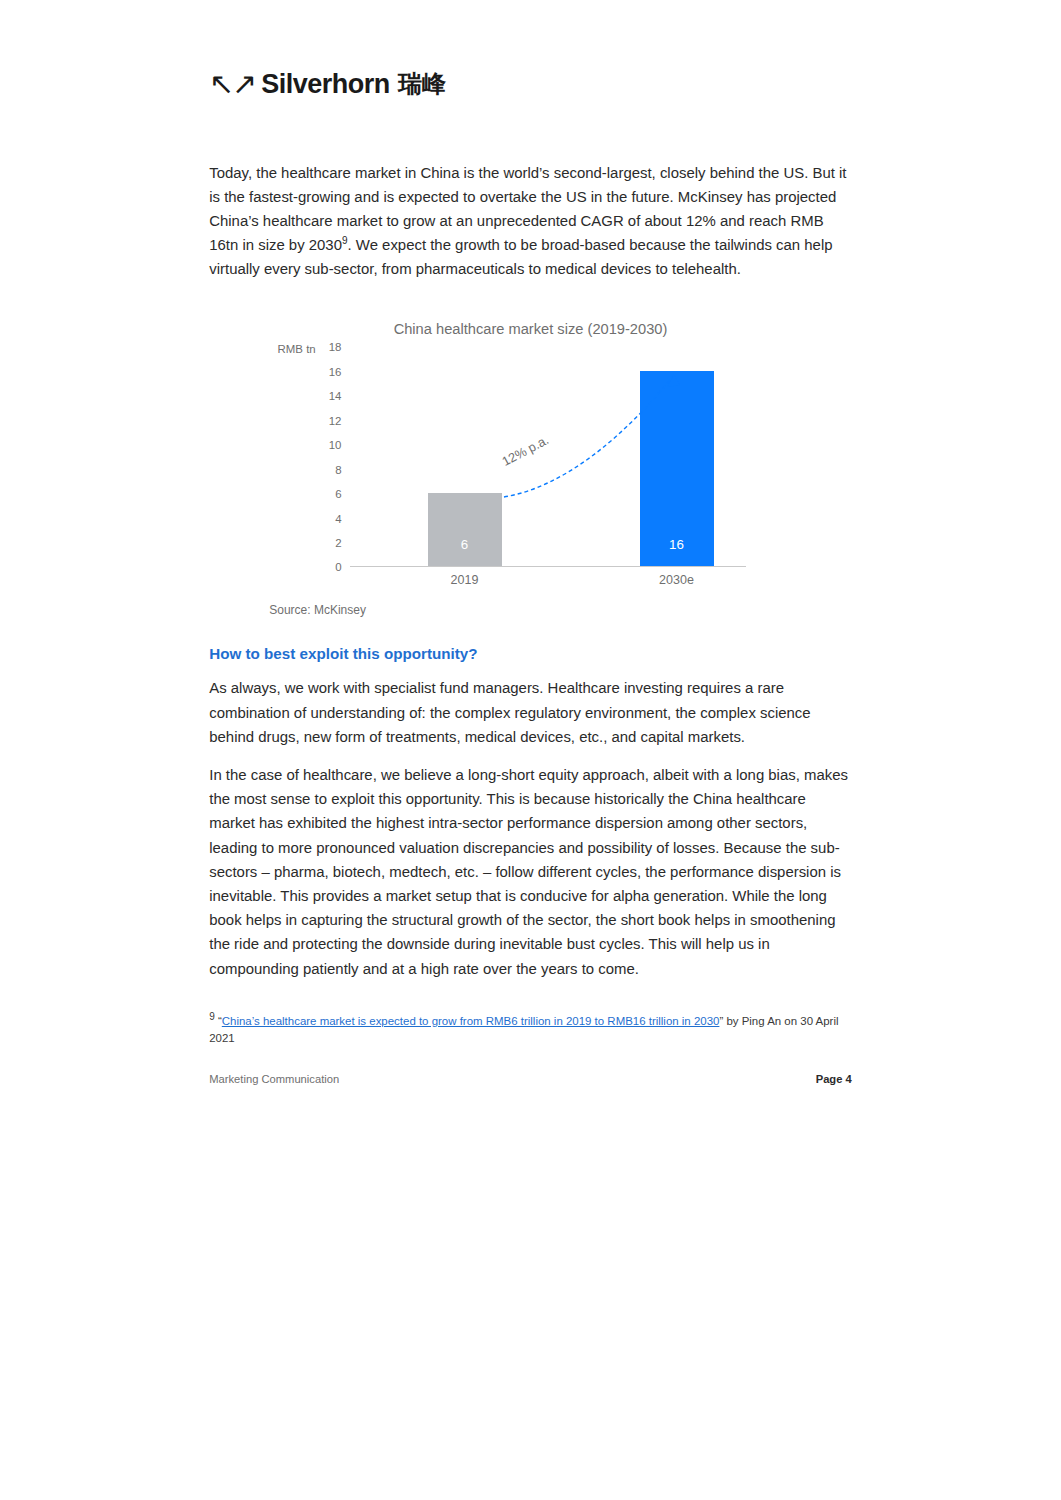↖↗ Silverhorn 瑞峰
Today, the healthcare market in China is the world’s second-largest, closely behind the US. But it is the fastest-growing and is expected to overtake the US in the future. McKinsey has projected China’s healthcare market to grow at an unprecedented CAGR of about 12% and reach RMB 16tn in size by 20309. We expect the growth to be broad-based because the tailwinds can help virtually every sub-sector, from pharmaceuticals to medical devices to telehealth.
China healthcare market size (2019-2030)
RMB tn
18 16 14 12 10 8 6 4 2 0
6
16
12% p.a.
2019 2030e
Source: McKinsey
How to best exploit this opportunity?
As always, we work with specialist fund managers. Healthcare investing requires a rare combination of understanding of: the complex regulatory environment, the complex science behind drugs, new form of treatments, medical devices, etc., and capital markets.
In the case of healthcare, we believe a long-short equity approach, albeit with a long bias, makes the most sense to exploit this opportunity. This is because historically the China healthcare market has exhibited the highest intra-sector performance dispersion among other sectors, leading to more pronounced valuation discrepancies and possibility of losses. Because the sub-sectors – pharma, biotech, medtech, etc. – follow different cycles, the performance dispersion is inevitable. This provides a market setup that is conducive for alpha generation. While the long book helps in capturing the structural growth of the sector, the short book helps in smoothening the ride and protecting the downside during inevitable bust cycles. This will help us in compounding patiently and at a high rate over the years to come.
9 “China’s healthcare market is expected to grow from RMB6 trillion in 2019 to RMB16 trillion in 2030” by Ping An on 30 April 2021
Marketing Communication Page 4